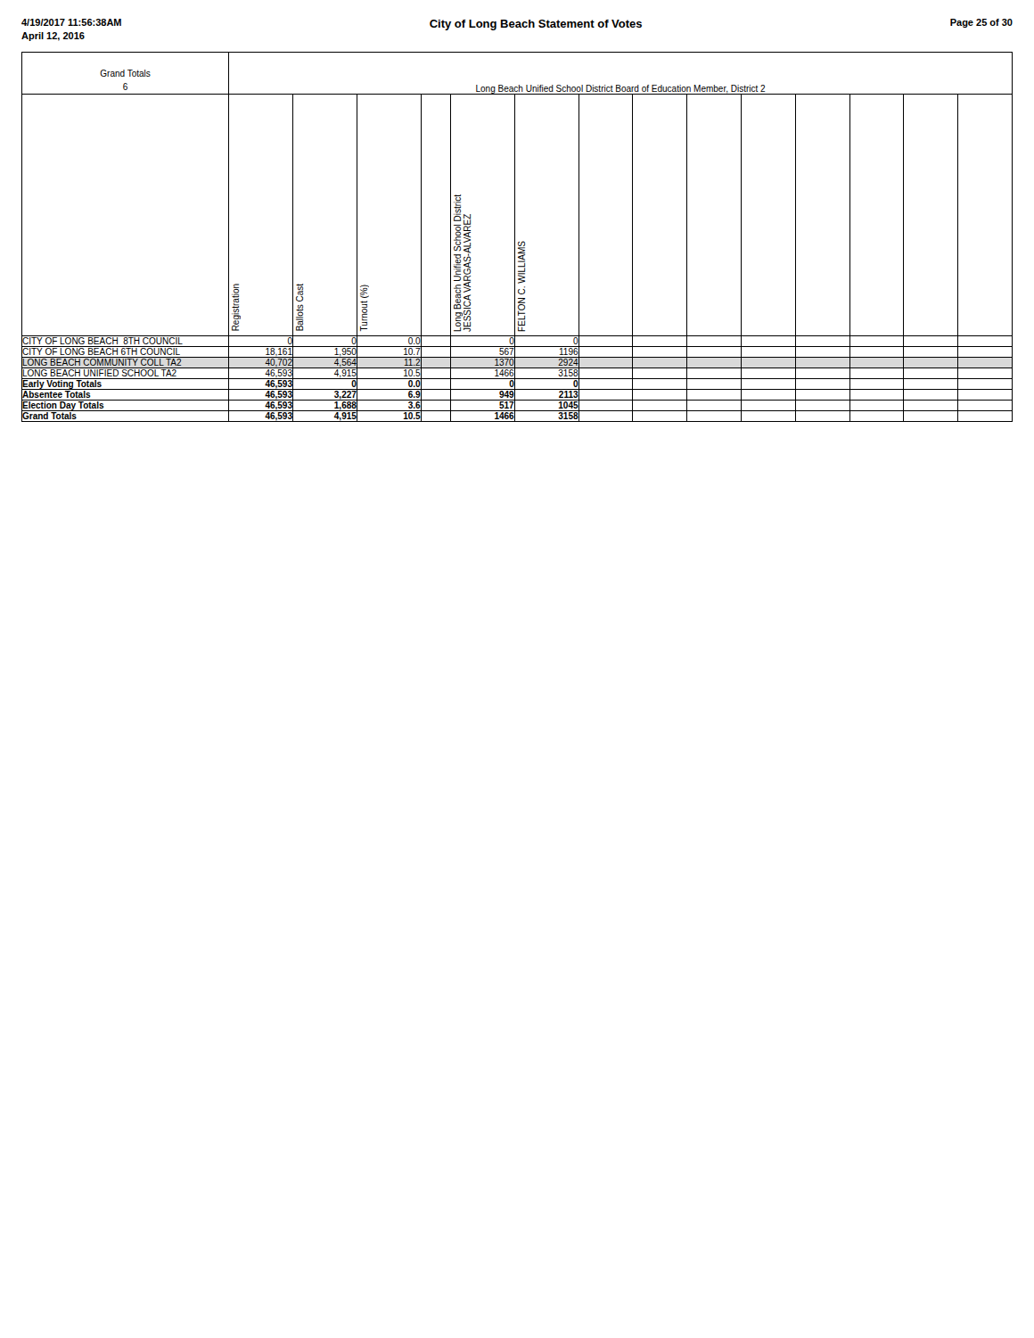4/19/2017 11:56:38AM
April 12, 2016
City of Long Beach Statement of Votes
Page 25 of 30
| Grand Totals 6 | Long Beach Unified School District Board of Education Member, District 2 |
| | Registration | Ballots Cast | Turnout (%) | | Long Beach Unified School District JESSICA VARGAS-ALVAREZ | FELTON C. WILLIAMS | | | | | | | | |
| CITY OF LONG BEACH 8TH COUNCIL | 0 | 0 | 0.0 | | 0 | 0 | | | | | | | | |
| CITY OF LONG BEACH 6TH COUNCIL | 18,161 | 1,950 | 10.7 | | 567 | 1196 | | | | | | | | |
| LONG BEACH COMMUNITY COLL TA2 | 40,702 | 4,564 | 11.2 | | 1370 | 2924 | | | | | | | | |
| LONG BEACH UNIFIED SCHOOL TA2 | 46,593 | 4,915 | 10.5 | | 1466 | 3158 | | | | | | | | |
| Early Voting Totals | 46,593 | 0 | 0.0 | | 0 | 0 | | | | | | | | |
| Absentee Totals | 46,593 | 3,227 | 6.9 | | 949 | 2113 | | | | | | | | |
| Election Day Totals | 46,593 | 1,688 | 3.6 | | 517 | 1045 | | | | | | | | |
| Grand Totals | 46,593 | 4,915 | 10.5 | | 1466 | 3158 | | | | | | | | |